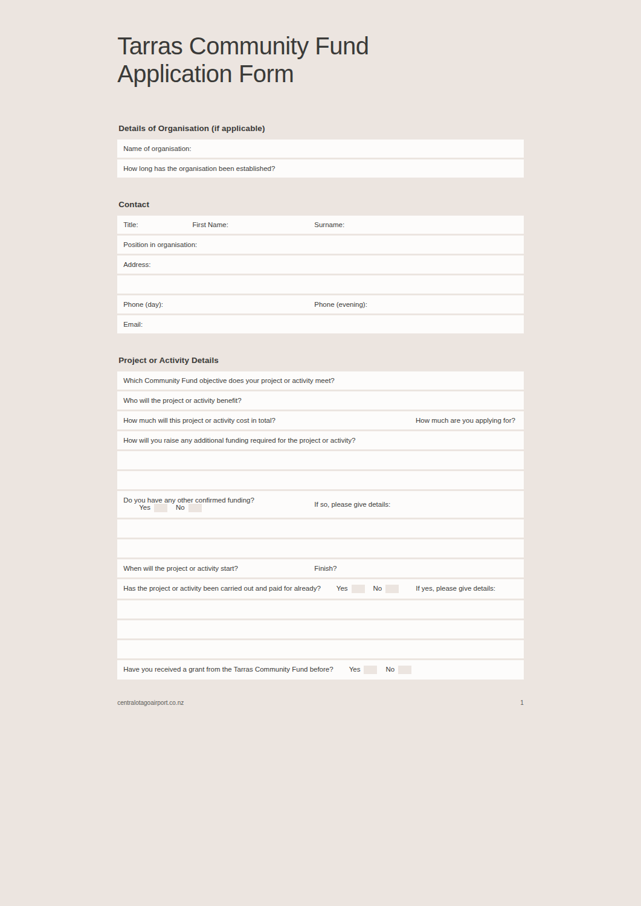Tarras Community Fund
Application Form
Details of Organisation (if applicable)
| Name of organisation: |
| How long has the organisation been established? |
Contact
| Title: | First Name: | Surname: |
| Position in organisation: |
| Address: |
| Phone (day): | Phone (evening): |
| Email: |
Project or Activity Details
| Which Community Fund objective does your project or activity meet? |
| Who will the project or activity benefit? |
| How much will this project or activity cost in total? | How much are you applying for? |
| How will you raise any additional funding required for the project or activity? |
| Do you have any other confirmed funding? Yes No | If so, please give details: |
| When will the project or activity start? | Finish? |
| Has the project or activity been carried out and paid for already? Yes No If yes, please give details: |
| Have you received a grant from the Tarras Community Fund before? Yes No |
centralotagoairport.co.nz 1